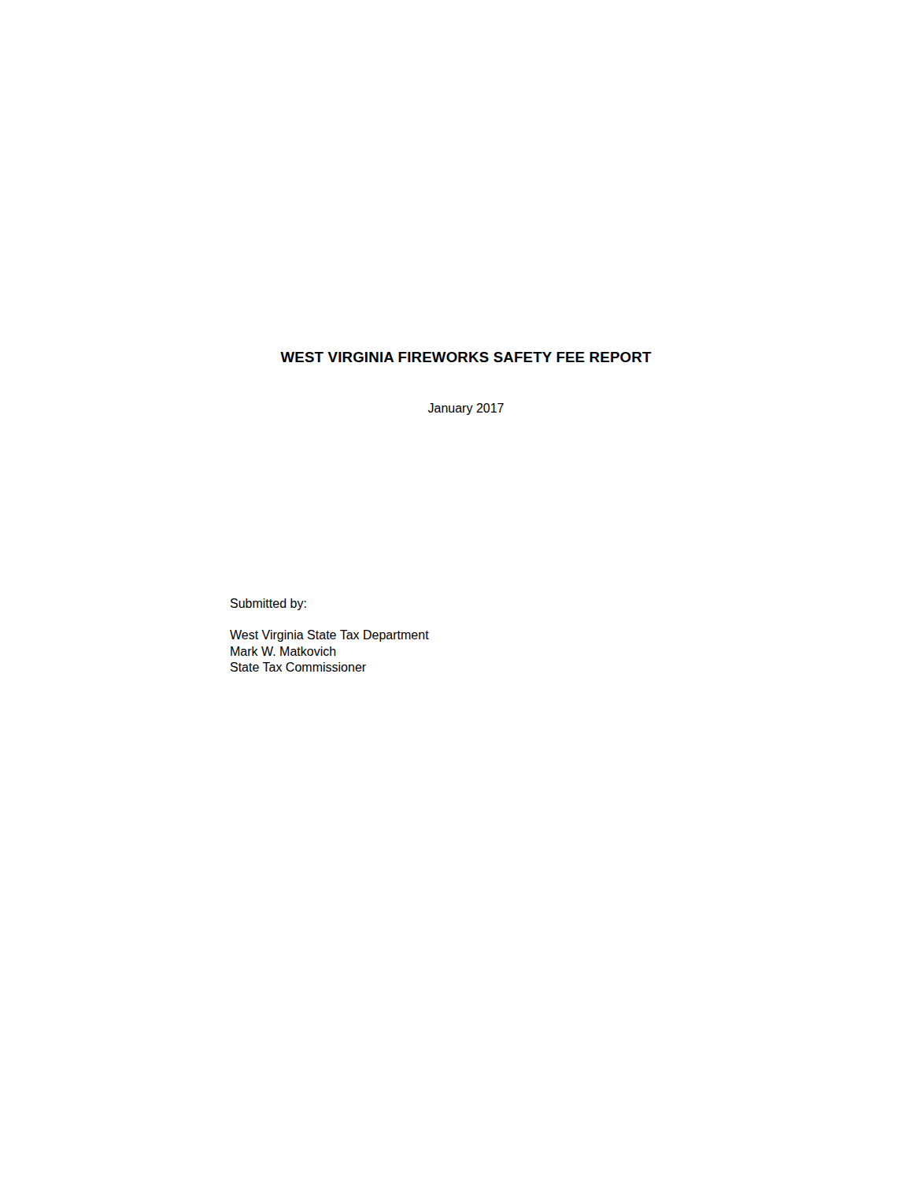WEST VIRGINIA FIREWORKS SAFETY FEE REPORT
January 2017
Submitted by:
West Virginia State Tax Department
Mark W. Matkovich
State Tax Commissioner